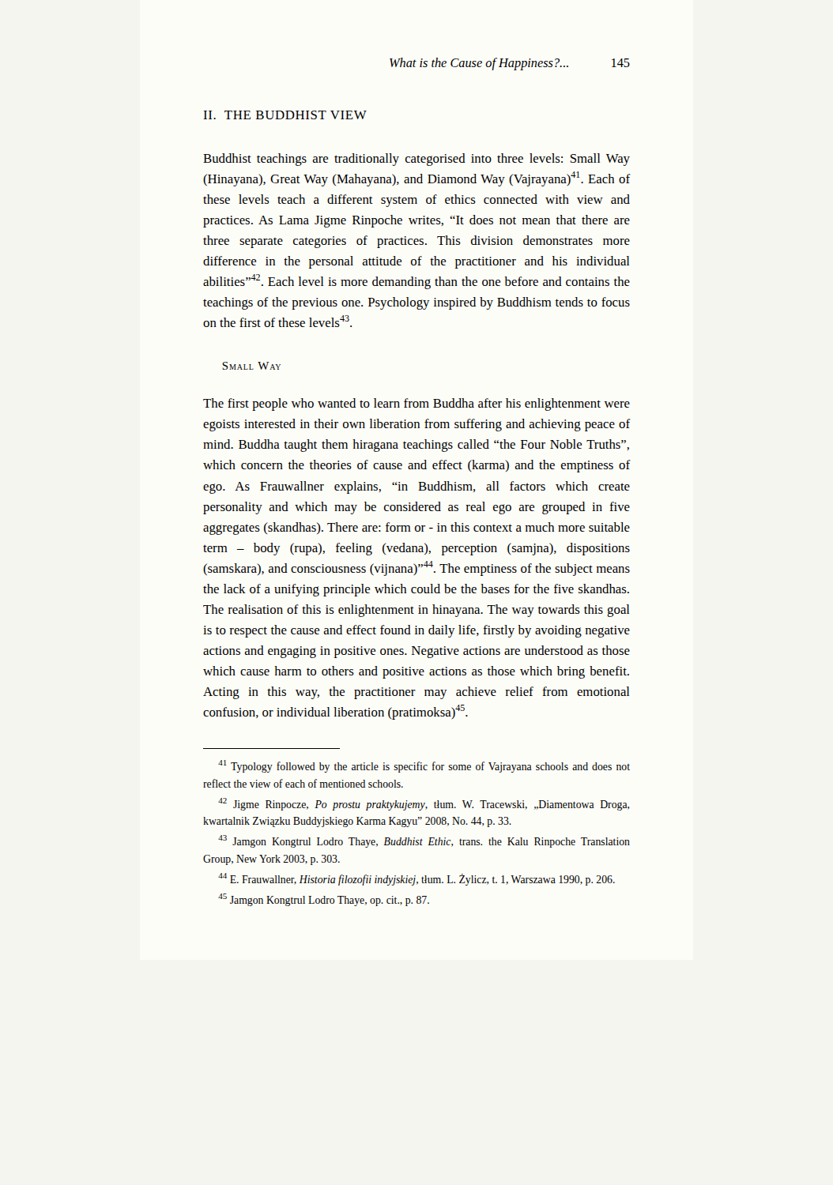What is the Cause of Happiness?... 145
II. THE BUDDHIST VIEW
Buddhist teachings are traditionally categorised into three levels: Small Way (Hinayana), Great Way (Mahayana), and Diamond Way (Vajrayana)41. Each of these levels teach a different system of ethics connected with view and practices. As Lama Jigme Rinpoche writes, “It does not mean that there are three separate categories of practices. This division demonstrates more difference in the personal attitude of the practitioner and his individual abilities”42. Each level is more demanding than the one before and contains the teachings of the previous one. Psychology inspired by Buddhism tends to focus on the first of these levels43.
Small Way
The first people who wanted to learn from Buddha after his enlightenment were egoists interested in their own liberation from suffering and achieving peace of mind. Buddha taught them hiragana teachings called “the Four Noble Truths”, which concern the theories of cause and effect (karma) and the emptiness of ego. As Frauwallner explains, “in Buddhism, all factors which create personality and which may be considered as real ego are grouped in five aggregates (skandhas). There are: form or - in this context a much more suitable term – body (rupa), feeling (vedana), perception (samjna), dispositions (samskara), and consciousness (vijnana)”44. The emptiness of the subject means the lack of a unifying principle which could be the bases for the five skandhas. The realisation of this is enlightenment in hinayana. The way towards this goal is to respect the cause and effect found in daily life, firstly by avoiding negative actions and engaging in positive ones. Negative actions are understood as those which cause harm to others and positive actions as those which bring benefit. Acting in this way, the practitioner may achieve relief from emotional confusion, or individual liberation (pratimoksa)45.
41 Typology followed by the article is specific for some of Vajrayana schools and does not reflect the view of each of mentioned schools.
42 Jigme Rinpocze, Po prostu praktykujemy, tłum. W. Tracewski, „Diamentowa Droga, kwartalnik Związku Buddyjskiego Karma Kagyu” 2008, No. 44, p. 33.
43 Jamgon Kongtrul Lodro Thaye, Buddhist Ethic, trans. the Kalu Rinpoche Translation Group, New York 2003, p. 303.
44 E. Frauwallner, Historia filozofii indyjskiej, tłum. L. Żylicz, t. 1, Warszawa 1990, p. 206.
45 Jamgon Kongtrul Lodro Thaye, op. cit., p. 87.